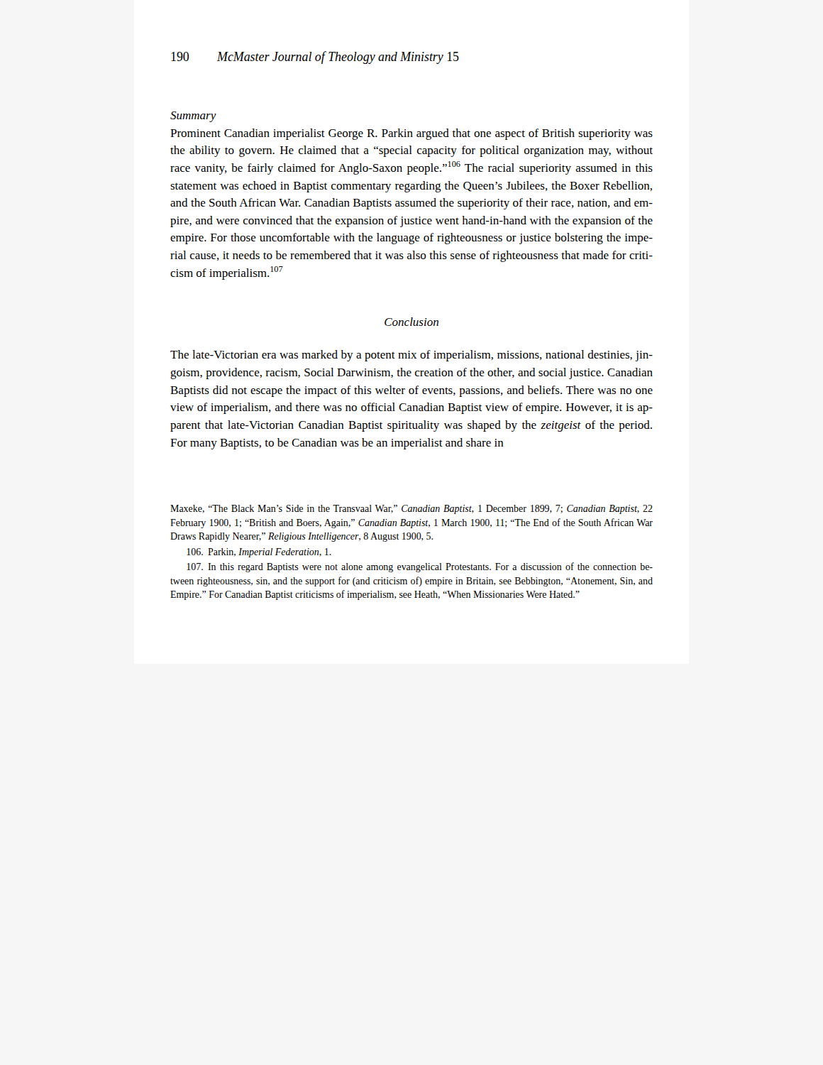190 McMaster Journal of Theology and Ministry 15
Summary
Prominent Canadian imperialist George R. Parkin argued that one aspect of British superiority was the ability to govern. He claimed that a “special capacity for political organization may, without race vanity, be fairly claimed for Anglo-Saxon people.”106 The racial superiority assumed in this statement was echoed in Baptist commentary regarding the Queen’s Jubilees, the Boxer Rebellion, and the South African War. Canadian Baptists assumed the superiority of their race, nation, and empire, and were convinced that the expansion of justice went hand-in-hand with the expansion of the empire. For those uncomfortable with the language of righteousness or justice bolstering the imperial cause, it needs to be remembered that it was also this sense of righteousness that made for criticism of imperialism.107
Conclusion
The late-Victorian era was marked by a potent mix of imperialism, missions, national destinies, jingoism, providence, racism, Social Darwinism, the creation of the other, and social justice. Canadian Baptists did not escape the impact of this welter of events, passions, and beliefs. There was no one view of imperialism, and there was no official Canadian Baptist view of empire. However, it is apparent that late-Victorian Canadian Baptist spirituality was shaped by the zeitgeist of the period. For many Baptists, to be Canadian was be an imperialist and share in
Maxeke, “The Black Man’s Side in the Transvaal War,” Canadian Baptist, 1 December 1899, 7; Canadian Baptist, 22 February 1900, 1; “British and Boers, Again,” Canadian Baptist, 1 March 1900, 11; “The End of the South African War Draws Rapidly Nearer,” Religious Intelligencer, 8 August 1900, 5.
106. Parkin, Imperial Federation, 1.
107. In this regard Baptists were not alone among evangelical Protestants. For a discussion of the connection between righteousness, sin, and the support for (and criticism of) empire in Britain, see Bebbington, “Atonement, Sin, and Empire.” For Canadian Baptist criticisms of imperialism, see Heath, “When Missionaries Were Hated.”